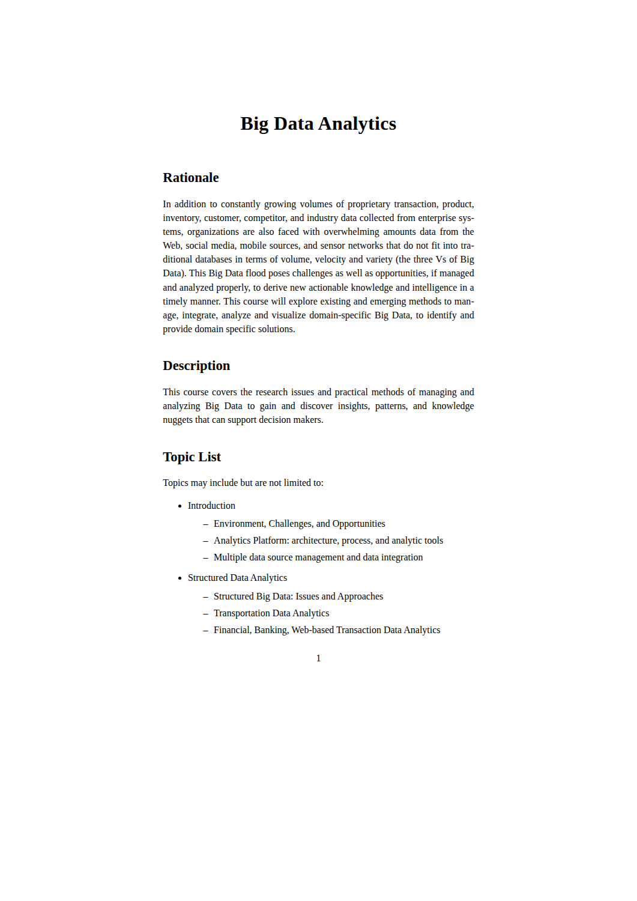Big Data Analytics
Rationale
In addition to constantly growing volumes of proprietary transaction, product, inventory, customer, competitor, and industry data collected from enterprise systems, organizations are also faced with overwhelming amounts data from the Web, social media, mobile sources, and sensor networks that do not fit into traditional databases in terms of volume, velocity and variety (the three Vs of Big Data). This Big Data flood poses challenges as well as opportunities, if managed and analyzed properly, to derive new actionable knowledge and intelligence in a timely manner. This course will explore existing and emerging methods to manage, integrate, analyze and visualize domain-specific Big Data, to identify and provide domain specific solutions.
Description
This course covers the research issues and practical methods of managing and analyzing Big Data to gain and discover insights, patterns, and knowledge nuggets that can support decision makers.
Topic List
Topics may include but are not limited to:
Introduction
Environment, Challenges, and Opportunities
Analytics Platform: architecture, process, and analytic tools
Multiple data source management and data integration
Structured Data Analytics
Structured Big Data: Issues and Approaches
Transportation Data Analytics
Financial, Banking, Web-based Transaction Data Analytics
1